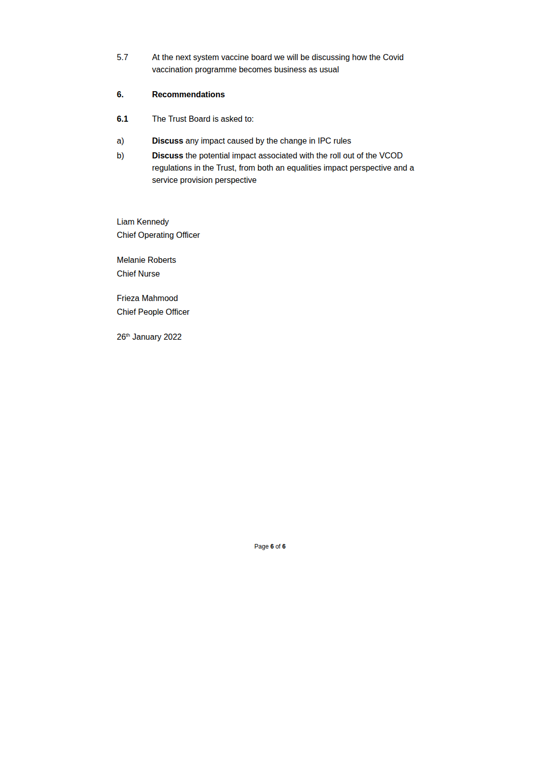5.7
At the next system vaccine board we will be discussing how the Covid vaccination programme becomes business as usual
6.
Recommendations
6.1
The Trust Board is asked to:
a)
Discuss any impact caused by the change in IPC rules
b)
Discuss the potential impact associated with the roll out of the VCOD regulations in the Trust, from both an equalities impact perspective and a service provision perspective
Liam Kennedy
Chief Operating Officer
Melanie Roberts
Chief Nurse
Frieza Mahmood
Chief People Officer
26th January 2022
Page 6 of 6